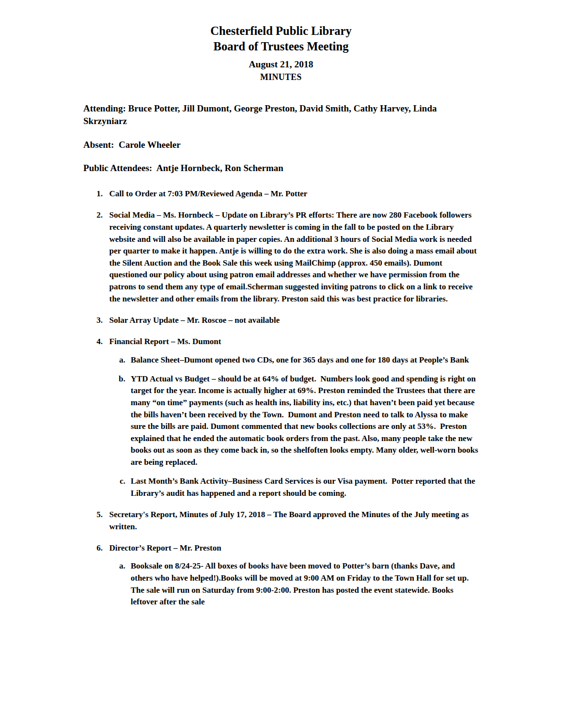Chesterfield Public Library
Board of Trustees Meeting
August 21, 2018
MINUTES
Attending: Bruce Potter, Jill Dumont, George Preston, David Smith, Cathy Harvey, Linda Skrzyniarz
Absent: Carole Wheeler
Public Attendees: Antje Hornbeck, Ron Scherman
Call to Order at 7:03 PM/Reviewed Agenda – Mr. Potter
Social Media – Ms. Hornbeck – Update on Library’s PR efforts: There are now 280 Facebook followers receiving constant updates. A quarterly newsletter is coming in the fall to be posted on the Library website and will also be available in paper copies. An additional 3 hours of Social Media work is needed per quarter to make it happen. Antje is willing to do the extra work. She is also doing a mass email about the Silent Auction and the Book Sale this week using MailChimp (approx. 450 emails). Dumont questioned our policy about using patron email addresses and whether we have permission from the patrons to send them any type of email.Scherman suggested inviting patrons to click on a link to receive the newsletter and other emails from the library. Preston said this was best practice for libraries.
Solar Array Update – Mr. Roscoe – not available
Financial Report – Ms. Dumont
Balance Sheet–Dumont opened two CDs, one for 365 days and one for 180 days at People’s Bank
YTD Actual vs Budget – should be at 64% of budget. Numbers look good and spending is right on target for the year. Income is actually higher at 69%. Preston reminded the Trustees that there are many “on time” payments (such as health ins, liability ins, etc.) that haven’t been paid yet because the bills haven’t been received by the Town. Dumont and Preston need to talk to Alyssa to make sure the bills are paid. Dumont commented that new books collections are only at 53%. Preston explained that he ended the automatic book orders from the past. Also, many people take the new books out as soon as they come back in, so the shelfoften looks empty. Many older, well-worn books are being replaced.
Last Month’s Bank Activity–Business Card Services is our Visa payment. Potter reported that the Library’s audit has happened and a report should be coming.
Secretary's Report, Minutes of July 17, 2018 – The Board approved the Minutes of the July meeting as written.
Director’s Report – Mr. Preston
Booksale on 8/24-25- All boxes of books have been moved to Potter’s barn (thanks Dave, and others who have helped!).Books will be moved at 9:00 AM on Friday to the Town Hall for set up. The sale will run on Saturday from 9:00-2:00. Preston has posted the event statewide. Books leftover after the sale